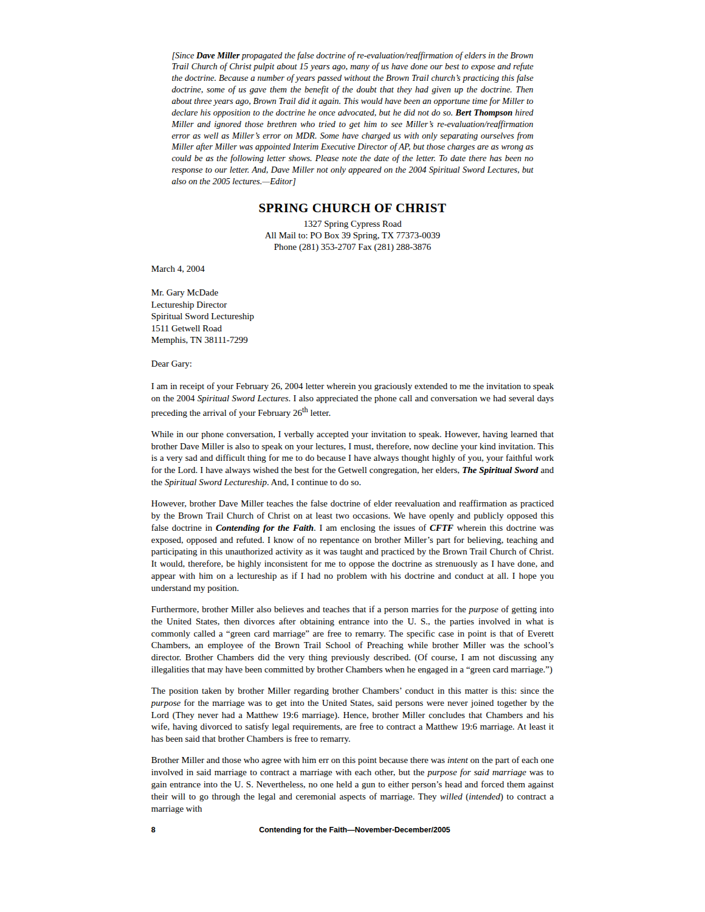[Since Dave Miller propagated the false doctrine of re-evaluation/reaffirmation of elders in the Brown Trail Church of Christ pulpit about 15 years ago, many of us have done our best to expose and refute the doctrine. Because a number of years passed without the Brown Trail church’s practicing this false doctrine, some of us gave them the benefit of the doubt that they had given up the doctrine. Then about three years ago, Brown Trail did it again. This would have been an opportune time for Miller to declare his opposition to the doctrine he once advocated, but he did not do so. Bert Thompson hired Miller and ignored those brethren who tried to get him to see Miller’s re-evaluation/reaffirmation error as well as Miller’s error on MDR. Some have charged us with only separating ourselves from Miller after Miller was appointed Interim Executive Director of AP, but those charges are as wrong as could be as the following letter shows. Please note the date of the letter. To date there has been no response to our letter. And, Dave Miller not only appeared on the 2004 Spiritual Sword Lectures, but also on the 2005 lectures.—Editor]
SPRING CHURCH OF CHRIST
1327 Spring Cypress Road
All Mail to: PO Box 39 Spring, TX 77373-0039
Phone (281) 353-2707 Fax (281) 288-3876
March 4, 2004
Mr. Gary McDade
Lectureship Director
Spiritual Sword Lectureship
1511 Getwell Road
Memphis, TN 38111-7299
Dear Gary:
I am in receipt of your February 26, 2004 letter wherein you graciously extended to me the invitation to speak on the 2004 Spiritual Sword Lectures. I also appreciated the phone call and conversation we had several days preceding the arrival of your February 26th letter.
While in our phone conversation, I verbally accepted your invitation to speak. However, having learned that brother Dave Miller is also to speak on your lectures, I must, therefore, now decline your kind invitation. This is a very sad and difficult thing for me to do because I have always thought highly of you, your faithful work for the Lord. I have always wished the best for the Getwell congregation, her elders, The Spiritual Sword and the Spiritual Sword Lectureship. And, I continue to do so.
However, brother Dave Miller teaches the false doctrine of elder reevaluation and reaffirmation as practiced by the Brown Trail Church of Christ on at least two occasions. We have openly and publicly opposed this false doctrine in Contending for the Faith. I am enclosing the issues of CFTF wherein this doctrine was exposed, opposed and refuted. I know of no repentance on brother Miller’s part for believing, teaching and participating in this unauthorized activity as it was taught and practiced by the Brown Trail Church of Christ. It would, therefore, be highly inconsistent for me to oppose the doctrine as strenuously as I have done, and appear with him on a lectureship as if I had no problem with his doctrine and conduct at all. I hope you understand my position.
Furthermore, brother Miller also believes and teaches that if a person marries for the purpose of getting into the United States, then divorces after obtaining entrance into the U. S., the parties involved in what is commonly called a “green card marriage” are free to remarry. The specific case in point is that of Everett Chambers, an employee of the Brown Trail School of Preaching while brother Miller was the school’s director. Brother Chambers did the very thing previously described. (Of course, I am not discussing any illegalities that may have been committed by brother Chambers when he engaged in a “green card marriage.”)
The position taken by brother Miller regarding brother Chambers’ conduct in this matter is this: since the purpose for the marriage was to get into the United States, said persons were never joined together by the Lord (They never had a Matthew 19:6 marriage). Hence, brother Miller concludes that Chambers and his wife, having divorced to satisfy legal requirements, are free to contract a Matthew 19:6 marriage. At least it has been said that brother Chambers is free to remarry.
Brother Miller and those who agree with him err on this point because there was intent on the part of each one involved in said marriage to contract a marriage with each other, but the purpose for said marriage was to gain entrance into the U. S. Nevertheless, no one held a gun to either person’s head and forced them against their will to go through the legal and ceremonial aspects of marriage. They willed (intended) to contract a marriage with
8
Contending for the Faith—November-December/2005